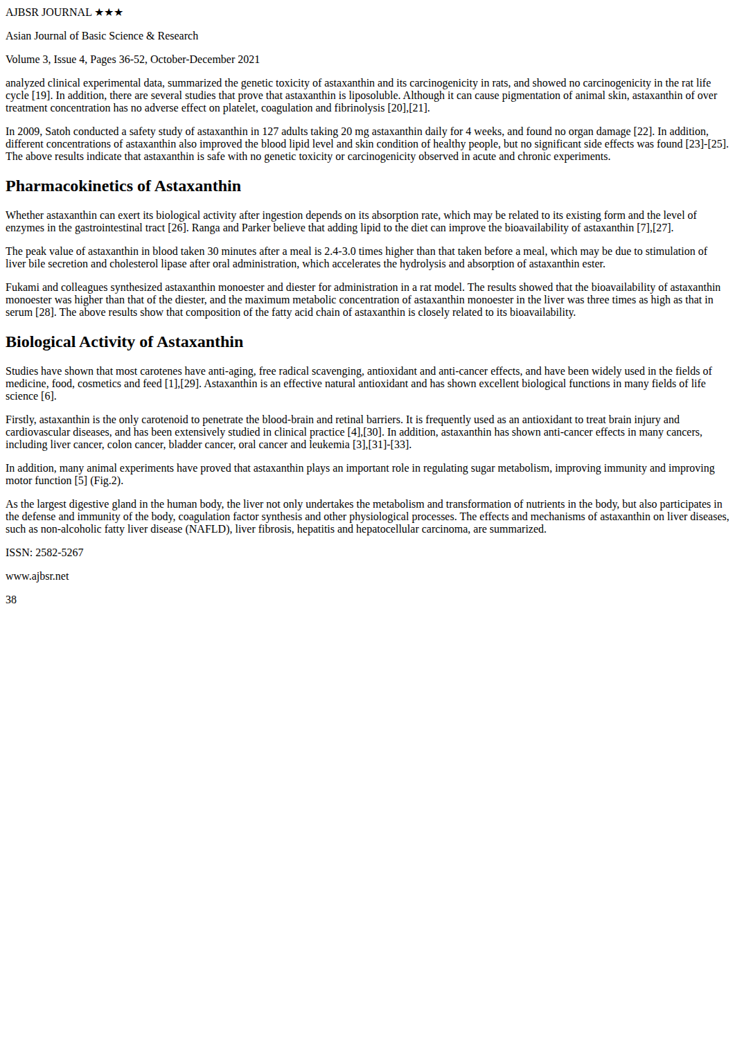AJBSR JOURNAL ★★★
Asian Journal of Basic Science & Research
Volume 3, Issue 4, Pages 36-52, October-December 2021
analyzed clinical experimental data, summarized the genetic toxicity of astaxanthin and its carcinogenicity in rats, and showed no carcinogenicity in the rat life cycle [19]. In addition, there are several studies that prove that astaxanthin is liposoluble. Although it can cause pigmentation of animal skin, astaxanthin of over treatment concentration has no adverse effect on platelet, coagulation and fibrinolysis [20],[21].
In 2009, Satoh conducted a safety study of astaxanthin in 127 adults taking 20 mg astaxanthin daily for 4 weeks, and found no organ damage [22]. In addition, different concentrations of astaxanthin also improved the blood lipid level and skin condition of healthy people, but no significant side effects was found [23]-[25]. The above results indicate that astaxanthin is safe with no genetic toxicity or carcinogenicity observed in acute and chronic experiments.
Pharmacokinetics of Astaxanthin
Whether astaxanthin can exert its biological activity after ingestion depends on its absorption rate, which may be related to its existing form and the level of enzymes in the gastrointestinal tract [26]. Ranga and Parker believe that adding lipid to the diet can improve the bioavailability of astaxanthin [7],[27].
The peak value of astaxanthin in blood taken 30 minutes after a meal is 2.4-3.0 times higher than that taken before a meal, which may be due to stimulation of liver bile secretion and cholesterol lipase after oral administration, which accelerates the hydrolysis and absorption of astaxanthin ester.
Fukami and colleagues synthesized astaxanthin monoester and diester for administration in a rat model. The results showed that the bioavailability of astaxanthin monoester was higher than that of the diester, and the maximum metabolic concentration of astaxanthin monoester in the liver was three times as high as that in serum [28]. The above results show that composition of the fatty acid chain of astaxanthin is closely related to its bioavailability.
Biological Activity of Astaxanthin
Studies have shown that most carotenes have anti-aging, free radical scavenging, antioxidant and anti-cancer effects, and have been widely used in the fields of medicine, food, cosmetics and feed [1],[29]. Astaxanthin is an effective natural antioxidant and has shown excellent biological functions in many fields of life science [6].
Firstly, astaxanthin is the only carotenoid to penetrate the blood-brain and retinal barriers. It is frequently used as an antioxidant to treat brain injury and cardiovascular diseases, and has been extensively studied in clinical practice [4],[30]. In addition, astaxanthin has shown anti-cancer effects in many cancers, including liver cancer, colon cancer, bladder cancer, oral cancer and leukemia [3],[31]-[33].
In addition, many animal experiments have proved that astaxanthin plays an important role in regulating sugar metabolism, improving immunity and improving motor function [5] (Fig.2).
As the largest digestive gland in the human body, the liver not only undertakes the metabolism and transformation of nutrients in the body, but also participates in the defense and immunity of the body, coagulation factor synthesis and other physiological processes. The effects and mechanisms of astaxanthin on liver diseases, such as non-alcoholic fatty liver disease (NAFLD), liver fibrosis, hepatitis and hepatocellular carcinoma, are summarized.
ISSN: 2582-5267
www.ajbsr.net
38